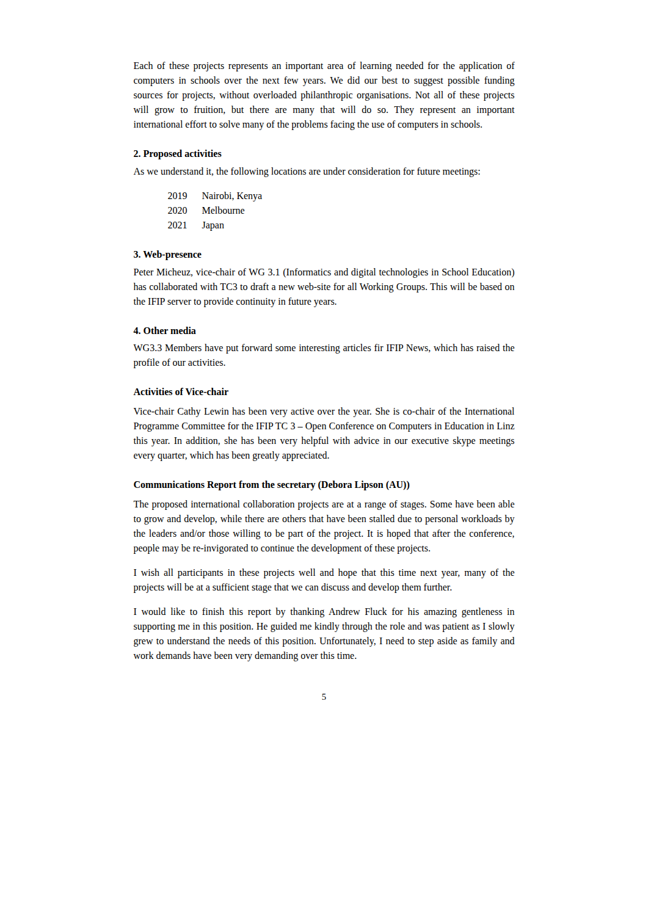Each of these projects represents an important area of learning needed for the application of computers in schools over the next few years. We did our best to suggest possible funding sources for projects, without overloaded philanthropic organisations. Not all of these projects will grow to fruition, but there are many that will do so. They represent an important international effort to solve many of the problems facing the use of computers in schools.
2. Proposed activities
As we understand it, the following locations are under consideration for future meetings:
2019 Nairobi, Kenya
2020 Melbourne
2021 Japan
3. Web-presence
Peter Micheuz, vice-chair of WG 3.1 (Informatics and digital technologies in School Education) has collaborated with TC3 to draft a new web-site for all Working Groups. This will be based on the IFIP server to provide continuity in future years.
4. Other media
WG3.3 Members have put forward some interesting articles fir IFIP News, which has raised the profile of our activities.
Activities of Vice-chair
Vice-chair Cathy Lewin has been very active over the year. She is co-chair of the International Programme Committee for the IFIP TC 3 – Open Conference on Computers in Education in Linz this year. In addition, she has been very helpful with advice in our executive skype meetings every quarter, which has been greatly appreciated.
Communications Report from the secretary (Debora Lipson (AU))
The proposed international collaboration projects are at a range of stages. Some have been able to grow and develop, while there are others that have been stalled due to personal workloads by the leaders and/or those willing to be part of the project. It is hoped that after the conference, people may be re-invigorated to continue the development of these projects.
I wish all participants in these projects well and hope that this time next year, many of the projects will be at a sufficient stage that we can discuss and develop them further.
I would like to finish this report by thanking Andrew Fluck for his amazing gentleness in supporting me in this position. He guided me kindly through the role and was patient as I slowly grew to understand the needs of this position. Unfortunately, I need to step aside as family and work demands have been very demanding over this time.
5